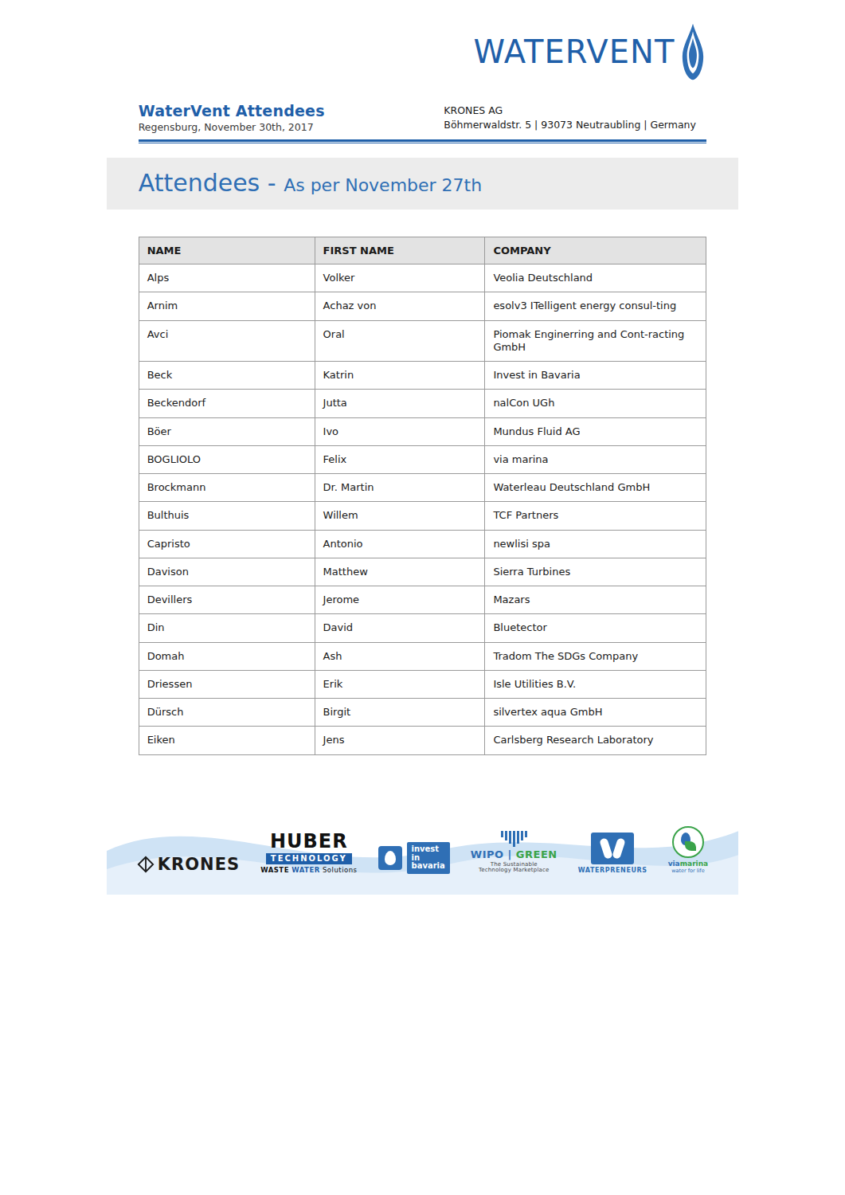WATERVENT
WaterVent Attendees
Regensburg, November 30th, 2017
KRONES AG
Böhmerwaldstr. 5 | 93073 Neutraubling | Germany
Attendees - As per November 27th
| NAME | FIRST NAME | COMPANY |
| --- | --- | --- |
| Alps | Volker | Veolia Deutschland |
| Arnim | Achaz von | esolv3 ITelligent energy consul‑ting |
| Avci | Oral | Piomak Enginerring and Cont‑racting GmbH |
| Beck | Katrin | Invest in Bavaria |
| Beckendorf | Jutta | nalCon UGh |
| Böer | Ivo | Mundus Fluid AG |
| BOGLIOLO | Felix | via marina |
| Brockmann | Dr. Martin | Waterleau Deutschland GmbH |
| Bulthuis | Willem | TCF Partners |
| Capristo | Antonio | newlisi spa |
| Davison | Matthew | Sierra Turbines |
| Devillers | Jerome | Mazars |
| Din | David | Bluetector |
| Domah | Ash | Tradom The SDGs Company |
| Driessen | Erik | Isle Utilities B.V. |
| Dürsch | Birgit | silvertex aqua GmbH |
| Eiken | Jens | Carlsberg Research Laboratory |
KRONES
HUBER
TECHNOLOGY
WASTE WATER Solutions
invest
in
bavaria
WIPO | GREEN
The Sustainable
Technology Marketplace
WATERPRENEURS
via marina water for life